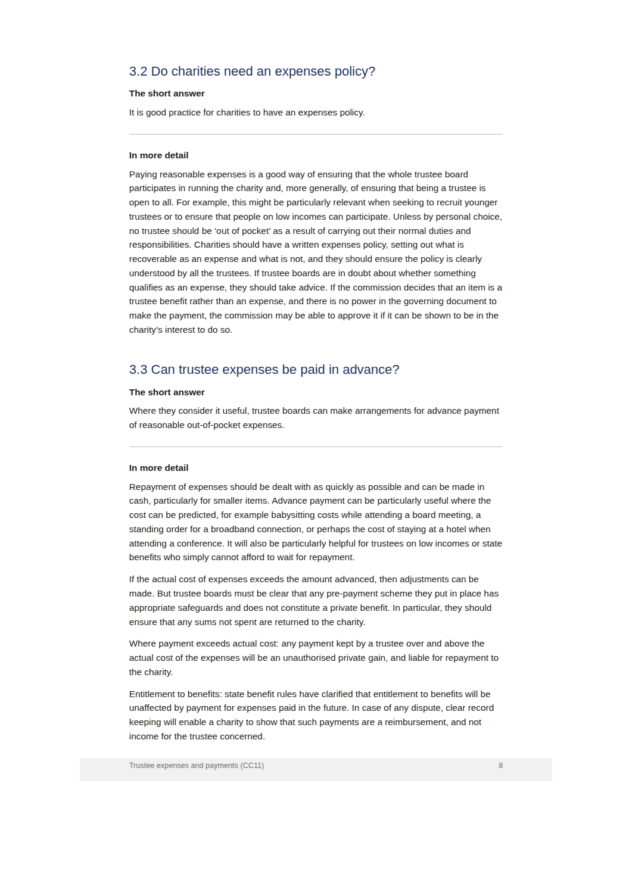3.2 Do charities need an expenses policy?
The short answer
It is good practice for charities to have an expenses policy.
In more detail
Paying reasonable expenses is a good way of ensuring that the whole trustee board participates in running the charity and, more generally, of ensuring that being a trustee is open to all. For example, this might be particularly relevant when seeking to recruit younger trustees or to ensure that people on low incomes can participate. Unless by personal choice, no trustee should be ‘out of pocket’ as a result of carrying out their normal duties and responsibilities. Charities should have a written expenses policy, setting out what is recoverable as an expense and what is not, and they should ensure the policy is clearly understood by all the trustees. If trustee boards are in doubt about whether something qualifies as an expense, they should take advice. If the commission decides that an item is a trustee benefit rather than an expense, and there is no power in the governing document to make the payment, the commission may be able to approve it if it can be shown to be in the charity’s interest to do so.
3.3 Can trustee expenses be paid in advance?
The short answer
Where they consider it useful, trustee boards can make arrangements for advance payment of reasonable out-of-pocket expenses.
In more detail
Repayment of expenses should be dealt with as quickly as possible and can be made in cash, particularly for smaller items. Advance payment can be particularly useful where the cost can be predicted, for example babysitting costs while attending a board meeting, a standing order for a broadband connection, or perhaps the cost of staying at a hotel when attending a conference. It will also be particularly helpful for trustees on low incomes or state benefits who simply cannot afford to wait for repayment.
If the actual cost of expenses exceeds the amount advanced, then adjustments can be made. But trustee boards must be clear that any pre-payment scheme they put in place has appropriate safeguards and does not constitute a private benefit. In particular, they should ensure that any sums not spent are returned to the charity.
Where payment exceeds actual cost: any payment kept by a trustee over and above the actual cost of the expenses will be an unauthorised private gain, and liable for repayment to the charity.
Entitlement to benefits: state benefit rules have clarified that entitlement to benefits will be unaffected by payment for expenses paid in the future. In case of any dispute, clear record keeping will enable a charity to show that such payments are a reimbursement, and not income for the trustee concerned.
Trustee expenses and payments (CC11) 8